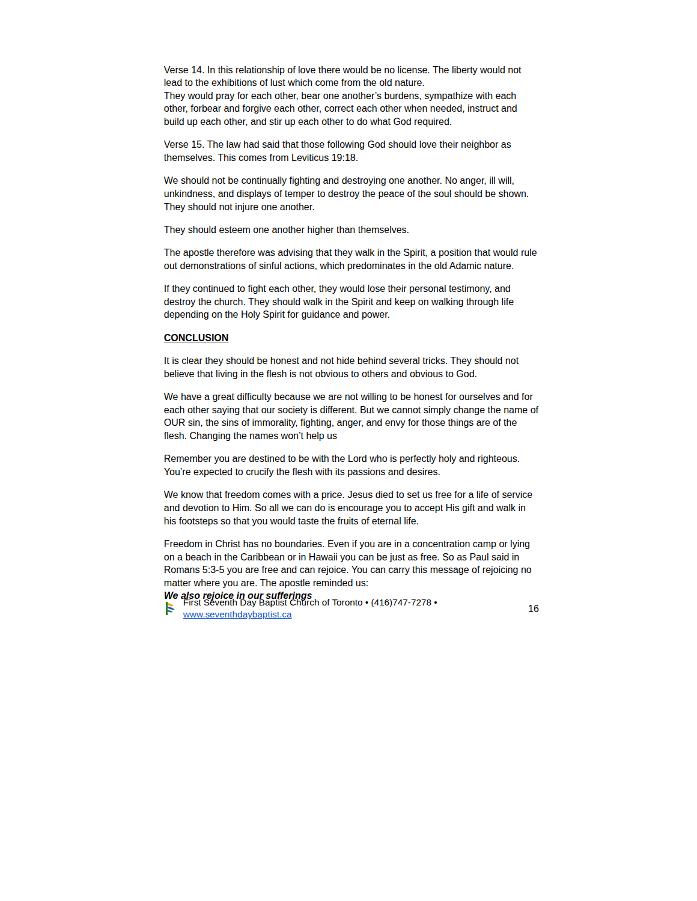Verse 14. In this relationship of love there would be no license. The liberty would not lead to the exhibitions of lust which come from the old nature.
They would pray for each other, bear one another’s burdens, sympathize with each other, forbear and forgive each other, correct each other when needed, instruct and build up each other, and stir up each other to do what God required.
Verse 15. The law had said that those following God should love their neighbor as themselves. This comes from Leviticus 19:18.
We should not be continually fighting and destroying one another. No anger, ill will, unkindness, and displays of temper to destroy the peace of the soul should be shown. They should not injure one another.
They should esteem one another higher than themselves.
The apostle therefore was advising that they walk in the Spirit, a position that would rule out demonstrations of sinful actions, which predominates in the old Adamic nature.
If they continued to fight each other, they would lose their personal testimony, and destroy the church. They should walk in the Spirit and keep on walking through life depending on the Holy Spirit for guidance and power.
CONCLUSION
It is clear they should be honest and not hide behind several tricks. They should not believe that living in the flesh is not obvious to others and obvious to God.
We have a great difficulty because we are not willing to be honest for ourselves and for each other saying that our society is different. But we cannot simply change the name of OUR sin, the sins of immorality, fighting, anger, and envy for those things are of the flesh. Changing the names won’t help us
Remember you are destined to be with the Lord who is perfectly holy and righteous. You’re expected to crucify the flesh with its passions and desires.
We know that freedom comes with a price. Jesus died to set us free for a life of service and devotion to Him. So all we can do is encourage you to accept His gift and walk in
his footsteps so that you would taste the fruits of eternal life.
Freedom in Christ has no boundaries. Even if you are in a concentration camp or lying on a beach in the Caribbean or in Hawaii you can be just as free. So as Paul said in Romans 5:3-5 you are free and can rejoice. You can carry this message of rejoicing no matter where you are. The apostle reminded us:
We also rejoice in our sufferings
First Seventh Day Baptist Church of Toronto • (416)747-7278 • www.seventhdaybaptist.ca
16